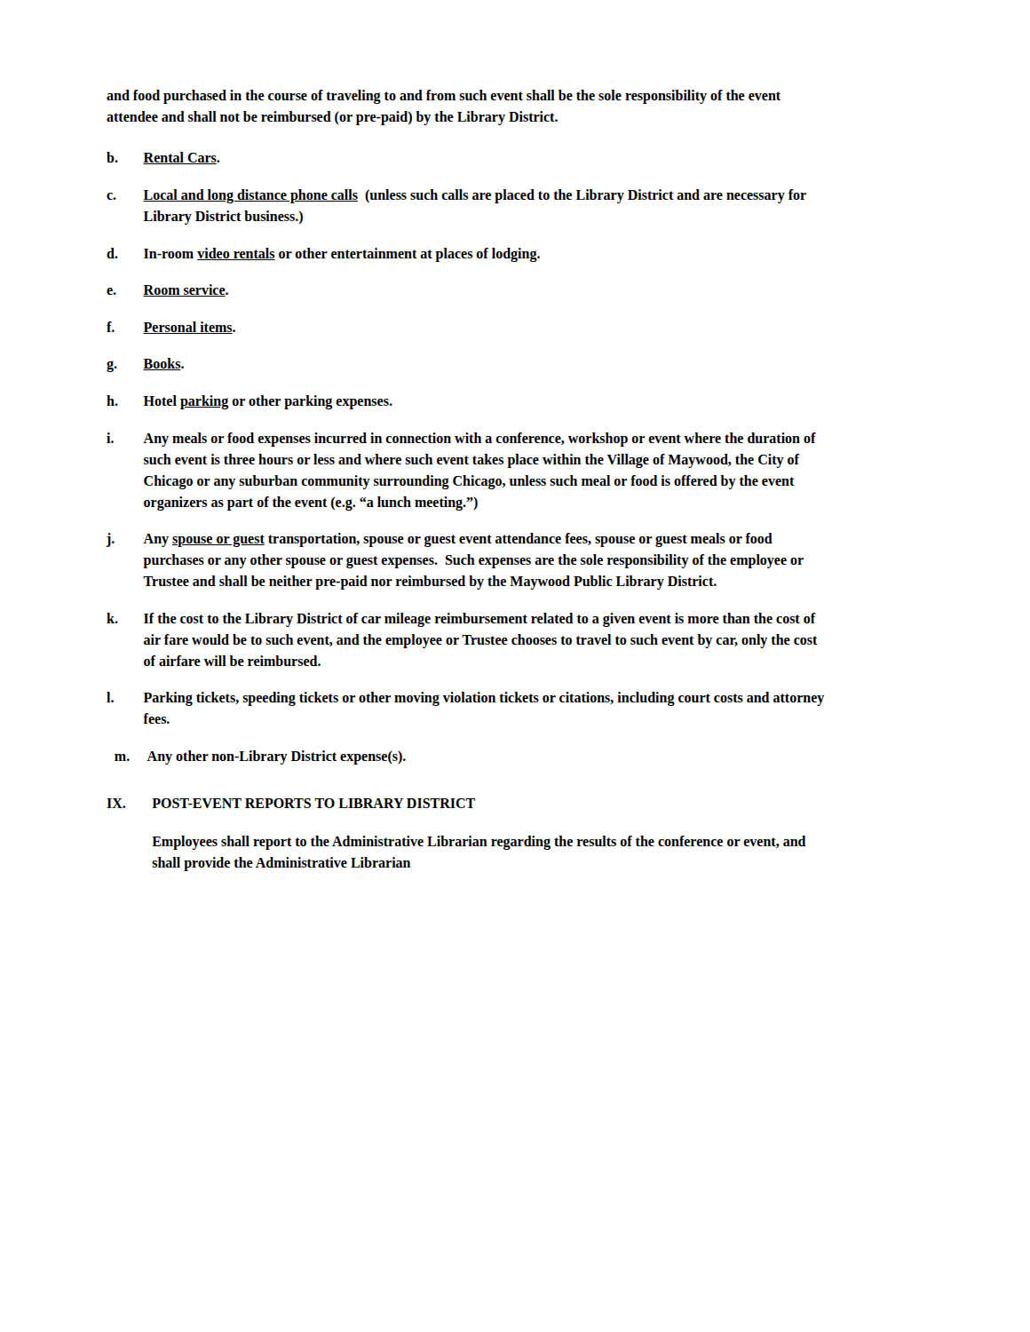and food purchased in the course of traveling to and from such event shall be the sole responsibility of the event attendee and shall not be reimbursed (or pre-paid) by the Library District.
b. Rental Cars.
c. Local and long distance phone calls (unless such calls are placed to the Library District and are necessary for Library District business.)
d. In-room video rentals or other entertainment at places of lodging.
e. Room service.
f. Personal items.
g. Books.
h. Hotel parking or other parking expenses.
i. Any meals or food expenses incurred in connection with a conference, workshop or event where the duration of such event is three hours or less and where such event takes place within the Village of Maywood, the City of Chicago or any suburban community surrounding Chicago, unless such meal or food is offered by the event organizers as part of the event (e.g. “a lunch meeting.”)
j. Any spouse or guest transportation, spouse or guest event attendance fees, spouse or guest meals or food purchases or any other spouse or guest expenses. Such expenses are the sole responsibility of the employee or Trustee and shall be neither pre-paid nor reimbursed by the Maywood Public Library District.
k. If the cost to the Library District of car mileage reimbursement related to a given event is more than the cost of air fare would be to such event, and the employee or Trustee chooses to travel to such event by car, only the cost of airfare will be reimbursed.
l. Parking tickets, speeding tickets or other moving violation tickets or citations, including court costs and attorney fees.
m. Any other non-Library District expense(s).
IX. POST-EVENT REPORTS TO LIBRARY DISTRICT
Employees shall report to the Administrative Librarian regarding the results of the conference or event, and shall provide the Administrative Librarian